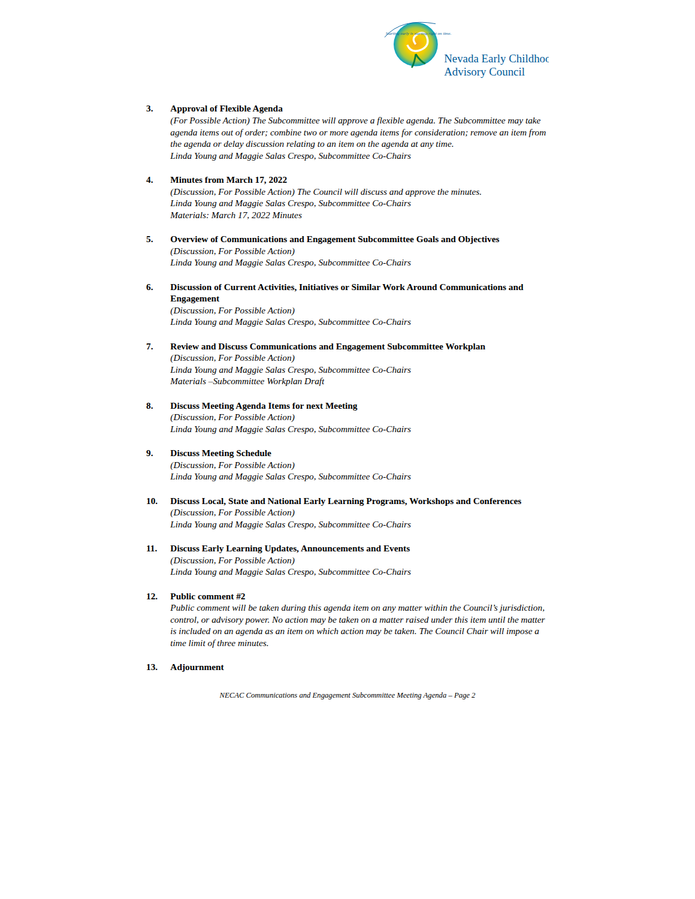3.
Approval of Flexible Agenda
(For Possible Action) The Subcommittee will approve a flexible agenda. The Subcommittee may take agenda items out of order; combine two or more agenda items for consideration; remove an item from the agenda or delay discussion relating to an item on the agenda at any time.
Linda Young and Maggie Salas Crespo, Subcommittee Co-Chairs
4.
Minutes from March 17, 2022
(Discussion, For Possible Action) The Council will discuss and approve the minutes.
Linda Young and Maggie Salas Crespo, Subcommittee Co-Chairs
Materials: March 17, 2022 Minutes
5.
Overview of Communications and Engagement Subcommittee Goals and Objectives
(Discussion, For Possible Action)
Linda Young and Maggie Salas Crespo, Subcommittee Co-Chairs
6.
Discussion of Current Activities, Initiatives or Similar Work Around Communications and Engagement
(Discussion, For Possible Action)
Linda Young and Maggie Salas Crespo, Subcommittee Co-Chairs
7.
Review and Discuss Communications and Engagement Subcommittee Workplan
(Discussion, For Possible Action)
Linda Young and Maggie Salas Crespo, Subcommittee Co-Chairs
Materials –Subcommittee Workplan Draft
8.
Discuss Meeting Agenda Items for next Meeting
(Discussion, For Possible Action)
Linda Young and Maggie Salas Crespo, Subcommittee Co-Chairs
9.
Discuss Meeting Schedule
(Discussion, For Possible Action)
Linda Young and Maggie Salas Crespo, Subcommittee Co-Chairs
10.
Discuss Local, State and National Early Learning Programs, Workshops and Conferences
(Discussion, For Possible Action)
Linda Young and Maggie Salas Crespo, Subcommittee Co-Chairs
11.
Discuss Early Learning Updates, Announcements and Events
(Discussion, For Possible Action)
Linda Young and Maggie Salas Crespo, Subcommittee Co-Chairs
12.
Public comment #2
Public comment will be taken during this agenda item on any matter within the Council’s jurisdiction, control, or advisory power. No action may be taken on a matter raised under this item until the matter is included on an agenda as an item on which action may be taken. The Council Chair will impose a time limit of three minutes.
13.
Adjournment
NECAC Communications and Engagement Subcommittee Meeting Agenda – Page 2